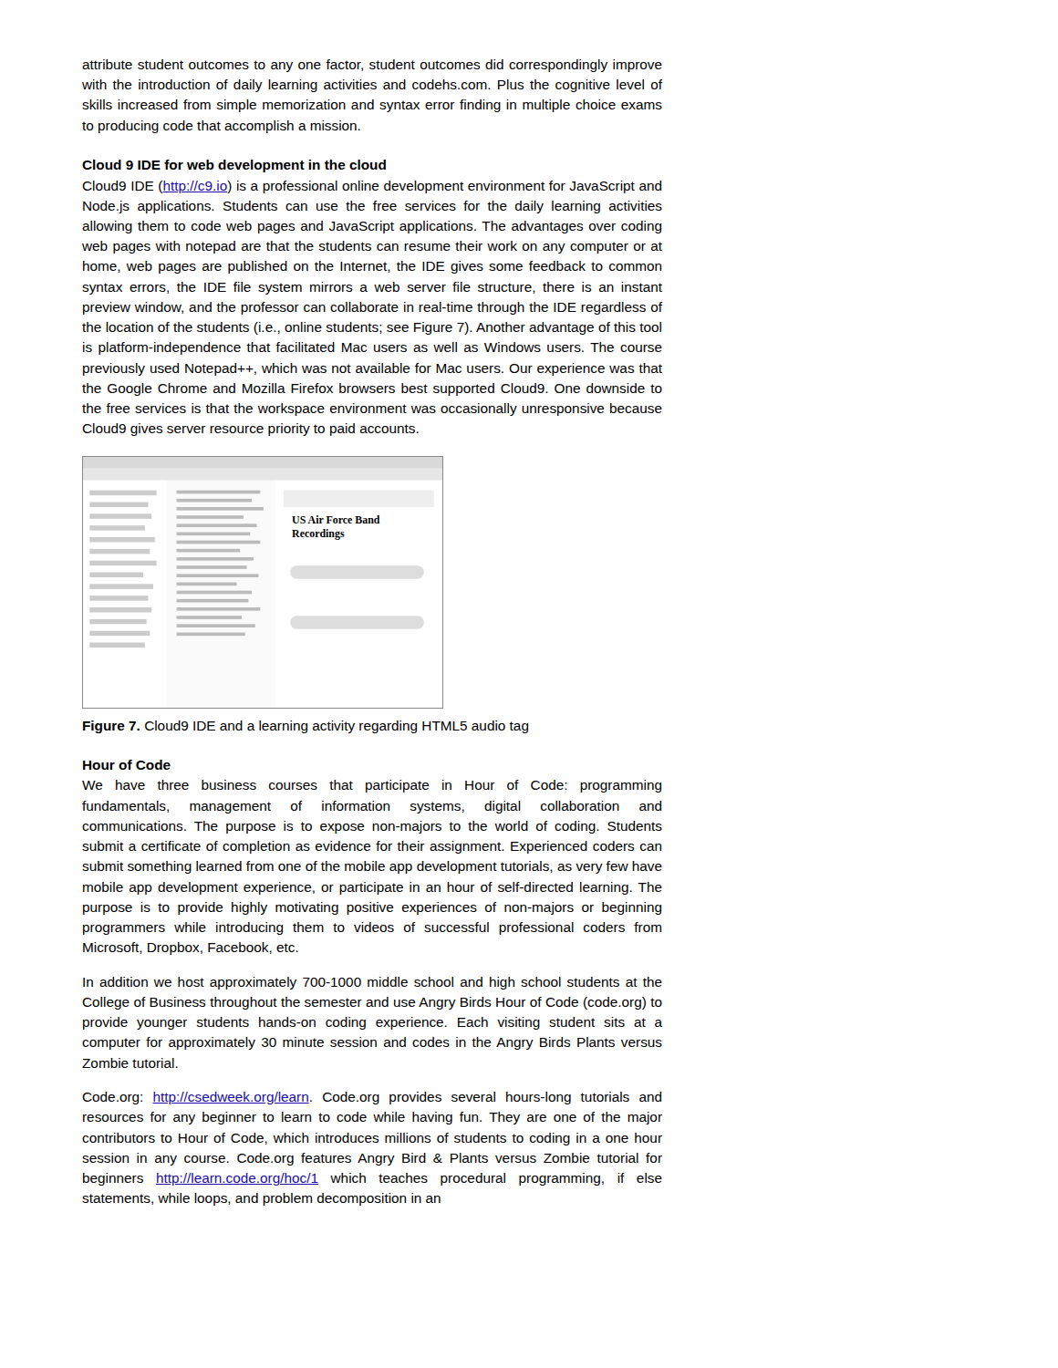attribute student outcomes to any one factor, student outcomes did correspondingly improve with the introduction of daily learning activities and codehs.com. Plus the cognitive level of skills increased from simple memorization and syntax error finding in multiple choice exams to producing code that accomplish a mission.
Cloud 9 IDE for web development in the cloud
Cloud9 IDE (http://c9.io) is a professional online development environment for JavaScript and Node.js applications. Students can use the free services for the daily learning activities allowing them to code web pages and JavaScript applications. The advantages over coding web pages with notepad are that the students can resume their work on any computer or at home, web pages are published on the Internet, the IDE gives some feedback to common syntax errors, the IDE file system mirrors a web server file structure, there is an instant preview window, and the professor can collaborate in real-time through the IDE regardless of the location of the students (i.e., online students; see Figure 7). Another advantage of this tool is platform-independence that facilitated Mac users as well as Windows users. The course previously used Notepad++, which was not available for Mac users. Our experience was that the Google Chrome and Mozilla Firefox browsers best supported Cloud9. One downside to the free services is that the workspace environment was occasionally unresponsive because Cloud9 gives server resource priority to paid accounts.
Figure 7. Cloud9 IDE and a learning activity regarding HTML5 audio tag
Hour of Code
We have three business courses that participate in Hour of Code: programming fundamentals, management of information systems, digital collaboration and communications. The purpose is to expose non-majors to the world of coding. Students submit a certificate of completion as evidence for their assignment. Experienced coders can submit something learned from one of the mobile app development tutorials, as very few have mobile app development experience, or participate in an hour of self-directed learning. The purpose is to provide highly motivating positive experiences of non-majors or beginning programmers while introducing them to videos of successful professional coders from Microsoft, Dropbox, Facebook, etc.
In addition we host approximately 700-1000 middle school and high school students at the College of Business throughout the semester and use Angry Birds Hour of Code (code.org) to provide younger students hands-on coding experience. Each visiting student sits at a computer for approximately 30 minute session and codes in the Angry Birds Plants versus Zombie tutorial.
Code.org: http://csedweek.org/learn. Code.org provides several hours-long tutorials and resources for any beginner to learn to code while having fun. They are one of the major contributors to Hour of Code, which introduces millions of students to coding in a one hour session in any course. Code.org features Angry Bird & Plants versus Zombie tutorial for beginners http://learn.code.org/hoc/1 which teaches procedural programming, if else statements, while loops, and problem decomposition in an